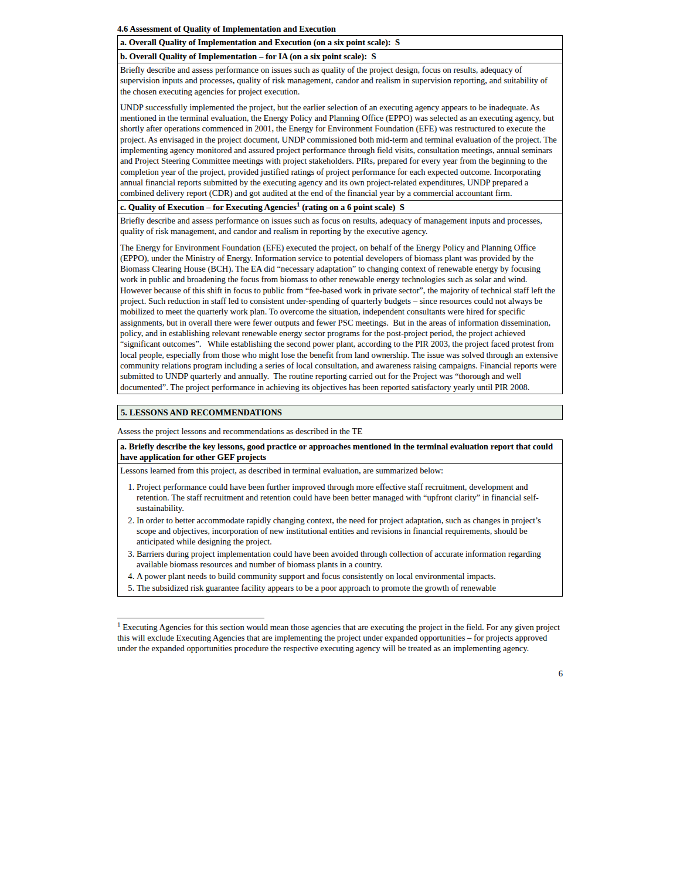4.6 Assessment of Quality of Implementation and Execution
| a. Overall Quality of Implementation and Execution (on a six point scale): S |
| b. Overall Quality of Implementation – for IA (on a six point scale): S |
| Briefly describe and assess performance on issues such as quality of the project design, focus on results, adequacy of supervision inputs and processes, quality of risk management, candor and realism in supervision reporting, and suitability of the chosen executing agencies for project execution. UNDP successfully implemented the project, but the earlier selection of an executing agency appears to be inadequate. As mentioned in the terminal evaluation, the Energy Policy and Planning Office (EPPO) was selected as an executing agency, but shortly after operations commenced in 2001, the Energy for Environment Foundation (EFE) was restructured to execute the project. As envisaged in the project document, UNDP commissioned both mid-term and terminal evaluation of the project. The implementing agency monitored and assured project performance through field visits, consultation meetings, annual seminars and Project Steering Committee meetings with project stakeholders. PIRs, prepared for every year from the beginning to the completion year of the project, provided justified ratings of project performance for each expected outcome. Incorporating annual financial reports submitted by the executing agency and its own project-related expenditures, UNDP prepared a combined delivery report (CDR) and got audited at the end of the financial year by a commercial accountant firm. |
| c. Quality of Execution – for Executing Agencies 1 (rating on a 6 point scale) S |
| Briefly describe and assess performance on issues such as focus on results, adequacy of management inputs and processes, quality of risk management, and candor and realism in reporting by the executive agency. The Energy for Environment Foundation (EFE) executed the project, on behalf of the Energy Policy and Planning Office (EPPO), under the Ministry of Energy. Information service to potential developers of biomass plant was provided by the Biomass Clearing House (BCH). The EA did “necessary adaptation” to changing context of renewable energy by focusing work in public and broadening the focus from biomass to other renewable energy technologies such as solar and wind. However because of this shift in focus to public from “fee-based work in private sector”, the majority of technical staff left the project. Such reduction in staff led to consistent under-spending of quarterly budgets – since resources could not always be mobilized to meet the quarterly work plan. To overcome the situation, independent consultants were hired for specific assignments, but in overall there were fewer outputs and fewer PSC meetings. But in the areas of information dissemination, policy, and in establishing relevant renewable energy sector programs for the post-project period, the project achieved “significant outcomes”. While establishing the second power plant, according to the PIR 2003, the project faced protest from local people, especially from those who might lose the benefit from land ownership. The issue was solved through an extensive community relations program including a series of local consultation, and awareness raising campaigns. Financial reports were submitted to UNDP quarterly and annually. The routine reporting carried out for the Project was “thorough and well documented”. The project performance in achieving its objectives has been reported satisfactory yearly until PIR 2008. |
5. LESSONS AND RECOMMENDATIONS
Assess the project lessons and recommendations as described in the TE
| a. Briefly describe the key lessons, good practice or approaches mentioned in the terminal evaluation report that could have application for other GEF projects |
| Lessons learned from this project, as described in terminal evaluation, are summarized below: Project performance could have been further improved through more effective staff recruitment, development and retention. The staff recruitment and retention could have been better managed with “upfront clarity” in financial self-sustainability. In order to better accommodate rapidly changing context, the need for project adaptation, such as changes in project’s scope and objectives, incorporation of new institutional entities and revisions in financial requirements, should be anticipated while designing the project. Barriers during project implementation could have been avoided through collection of accurate information regarding available biomass resources and number of biomass plants in a country. A power plant needs to build community support and focus consistently on local environmental impacts. The subsidized risk guarantee facility appears to be a poor approach to promote the growth of renewable |
1 Executing Agencies for this section would mean those agencies that are executing the project in the field. For any given project this will exclude Executing Agencies that are implementing the project under expanded opportunities – for projects approved under the expanded opportunities procedure the respective executing agency will be treated as an implementing agency.
6